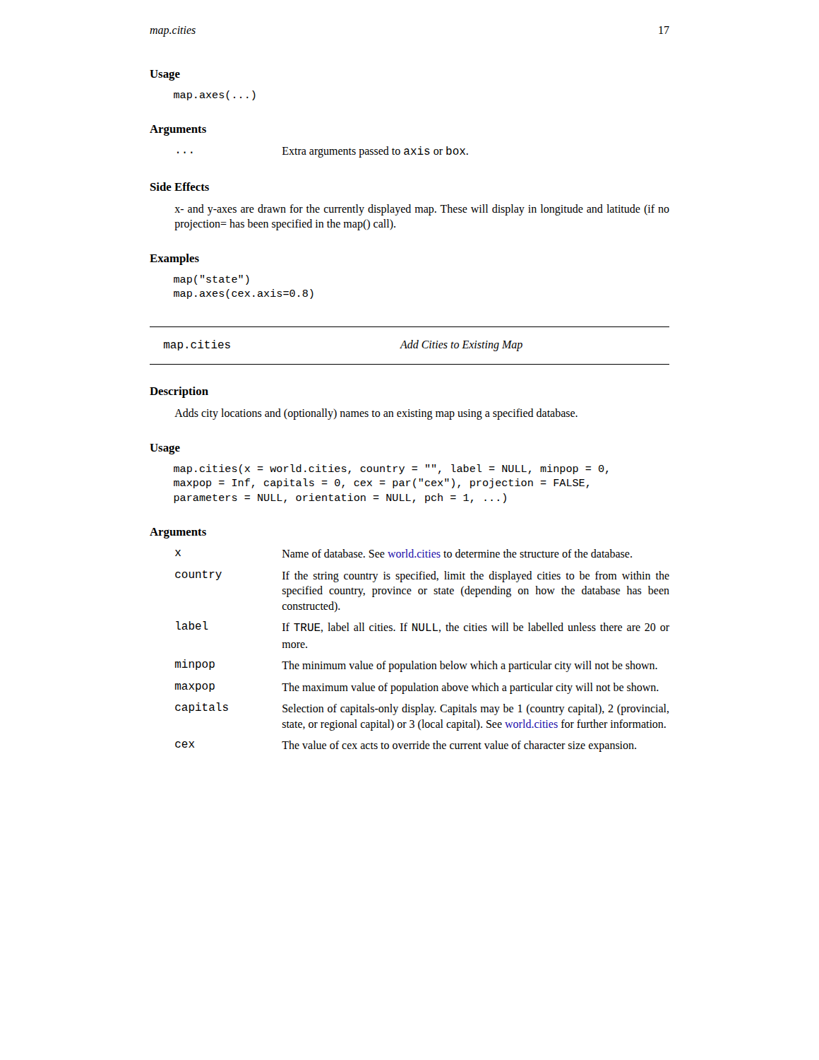map.cities 17
Usage
map.axes(...)
Arguments
...
Extra arguments passed to axis or box.
Side Effects
x- and y-axes are drawn for the currently displayed map. These will display in longitude and latitude (if no projection= has been specified in the map() call).
Examples
map("state")
map.axes(cex.axis=0.8)
map.cities Add Cities to Existing Map
Description
Adds city locations and (optionally) names to an existing map using a specified database.
Usage
map.cities(x = world.cities, country = "", label = NULL, minpop = 0,
maxpop = Inf, capitals = 0, cex = par("cex"), projection = FALSE,
parameters = NULL, orientation = NULL, pch = 1, ...)
Arguments
x
Name of database. See world.cities to determine the structure of the database.
country
If the string country is specified, limit the displayed cities to be from within the specified country, province or state (depending on how the database has been constructed).
label
If TRUE, label all cities. If NULL, the cities will be labelled unless there are 20 or more.
minpop
The minimum value of population below which a particular city will not be shown.
maxpop
The maximum value of population above which a particular city will not be shown.
capitals
Selection of capitals-only display. Capitals may be 1 (country capital), 2 (provincial, state, or regional capital) or 3 (local capital). See world.cities for further information.
cex
The value of cex acts to override the current value of character size expansion.